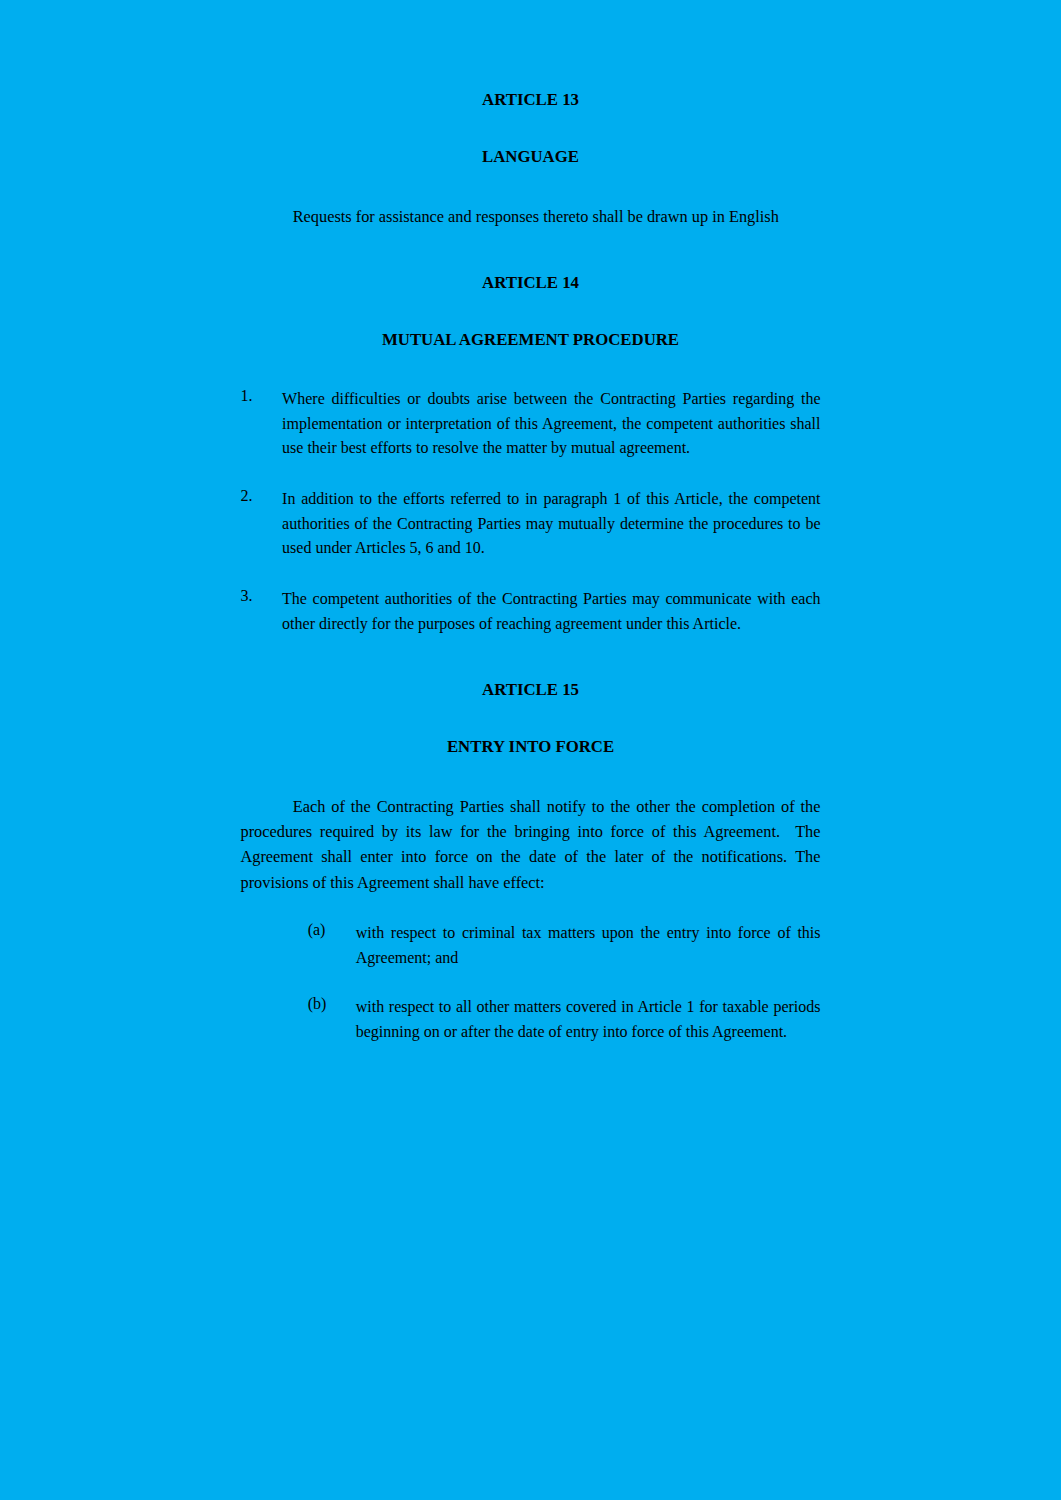ARTICLE 13
LANGUAGE
Requests for assistance and responses thereto shall be drawn up in English
ARTICLE 14
MUTUAL AGREEMENT PROCEDURE
1.
Where difficulties or doubts arise between the Contracting Parties regarding the implementation or interpretation of this Agreement, the competent authorities shall use their best efforts to resolve the matter by mutual agreement.
2.
In addition to the efforts referred to in paragraph 1 of this Article, the competent authorities of the Contracting Parties may mutually determine the procedures to be used under Articles 5, 6 and 10.
3.
The competent authorities of the Contracting Parties may communicate with each other directly for the purposes of reaching agreement under this Article.
ARTICLE 15
ENTRY INTO FORCE
Each of the Contracting Parties shall notify to the other the completion of the procedures required by its law for the bringing into force of this Agreement. The Agreement shall enter into force on the date of the later of the notifications. The provisions of this Agreement shall have effect:
(a)
with respect to criminal tax matters upon the entry into force of this Agreement; and
(b)
with respect to all other matters covered in Article 1 for taxable periods beginning on or after the date of entry into force of this Agreement.